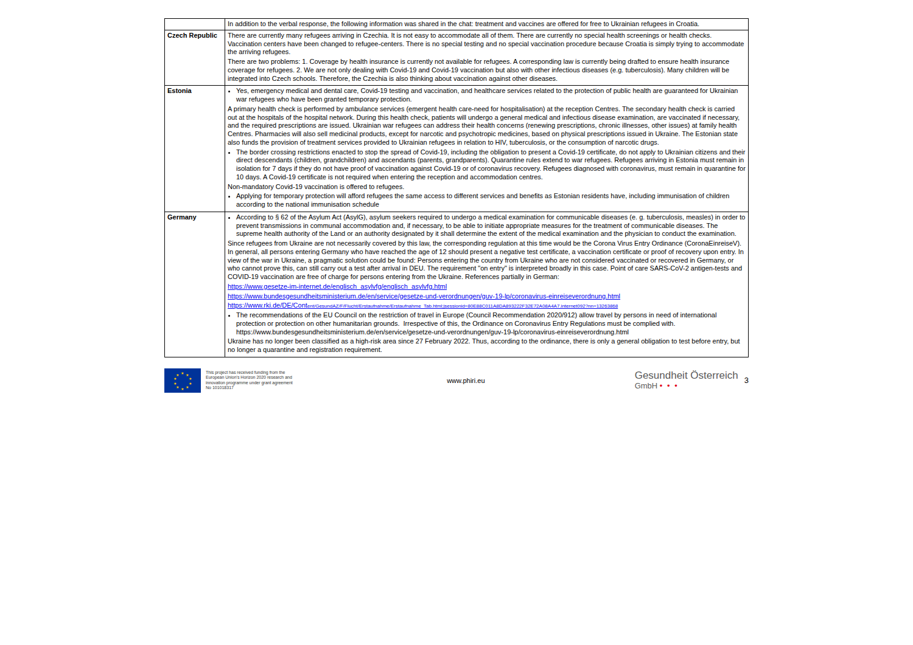| | In addition to the verbal response, the following information was shared in the chat: treatment and vaccines are offered for free to Ukrainian refugees in Croatia. |
| Czech Republic | There are currently many refugees arriving in Czechia. It is not easy to accommodate all of them. There are currently no special health screenings or health checks. Vaccination centers have been changed to refugee-centers. There is no special testing and no special vaccination procedure because Croatia is simply trying to accommodate the arriving refugees. There are two problems: 1. Coverage by health insurance is currently not available for refugees. A corresponding law is currently being drafted to ensure health insurance coverage for refugees. 2. We are not only dealing with Covid-19 and Covid-19 vaccination but also with other infectious diseases (e.g. tuberculosis). Many children will be integrated into Czech schools. Therefore, the Czechia is also thinking about vaccination against other diseases. |
| Estonia | Yes, emergency medical and dental care, Covid-19 testing and vaccination, and healthcare services related to the protection of public health are guaranteed for Ukrainian war refugees who have been granted temporary protection. A primary health check is performed by ambulance services (emergent health care-need for hospitalisation) at the reception Centres. The secondary health check is carried out at the hospitals of the hospital network. During this health check, patients will undergo a general medical and infectious disease examination, are vaccinated if necessary, and the required prescriptions are issued. Ukrainian war refugees can address their health concerns (renewing prescriptions, chronic illnesses, other issues) at family health Centres. Pharmacies will also sell medicinal products, except for narcotic and psychotropic medicines, based on physical prescriptions issued in Ukraine. The Estonian state also funds the provision of treatment services provided to Ukrainian refugees in relation to HIV, tuberculosis, or the consumption of narcotic drugs. The border crossing restrictions enacted to stop the spread of Covid-19, including the obligation to present a Covid-19 certificate, do not apply to Ukrainian citizens and their direct descendants (children, grandchildren) and ascendants (parents, grandparents). Quarantine rules extend to war refugees. Refugees arriving in Estonia must remain in isolation for 7 days if they do not have proof of vaccination against Covid-19 or of coronavirus recovery. Refugees diagnosed with coronavirus, must remain in quarantine for 10 days. A Covid-19 certificate is not required when entering the reception and accommodation centres. Non-mandatory Covid-19 vaccination is offered to refugees. Applying for temporary protection will afford refugees the same access to different services and benefits as Estonian residents have, including immunisation of children according to the national immunisation schedule |
| Germany | According to § 62 of the Asylum Act (AsylG), asylum seekers required to undergo a medical examination for communicable diseases (e. g. tuberculosis, measles) in order to prevent transmissions in communal accommodation and, if necessary, to be able to initiate appropriate measures for the treatment of communicable diseases. The supreme health authority of the Land or an authority designated by it shall determine the extent of the medical examination and the physician to conduct the examination. Since refugees from Ukraine are not necessarily covered by this law, the corresponding regulation at this time would be the Corona Virus Entry Ordinance (CoronaEinreiseV). In general, all persons entering Germany who have reached the age of 12 should present a negative test certificate, a vaccination certificate or proof of recovery upon entry. In view of the war in Ukraine, a pragmatic solution could be found: Persons entering the country from Ukraine who are not considered vaccinated or recovered in Germany, or who cannot prove this, can still carry out a test after arrival in DEU. The requirement "on entry" is interpreted broadly in this case. Point of care SARS-CoV-2 antigen-tests and COVID-19 vaccination are free of charge for persons entering from the Ukraine. References partially in German: https://www.gesetze-im-internet.de/englisch_asylvfg/englisch_asylvfg.html https://www.bundesgesundheitsministerium.de/en/service/gesetze-und-verordnungen/guv-19-lp/coronavirus-einreiseverordnung.html https://www.rki.de/DE/Cont ent/GesundAZ/F/Flucht/Erstaufnahme/Erstaufnahme_Tab.html;jsessionid=80E88C011A8DA893222F32E72A08A4A7.internet092?nn=13263868 The recommendations of the EU Council on the restriction of travel in Europe (Council Recommendation 2020/912) allow travel by persons in need of international protection or protection on other humanitarian grounds. Irrespective of this, the Ordinance on Coronavirus Entry Regulations must be complied with. https://www.bundesgesundheitsministerium.de/en/service/gesetze-und-verordnungen/guv-19-lp/coronavirus-einreiseverordnung.html Ukraine has no longer been classified as a high-risk area since 27 February 2022. Thus, according to the ordinance, there is only a general obligation to test before entry, but no longer a quarantine and registration requirement. |
★ ★ ★ ★ ★ ★ ★ ★ ★ ★
This project has received funding from the European Union's Horizon 2020 research and innovation programme under grant agreement No 101018317
www.phiri.eu
Gesundheit Österreich
GmbH • • •
3